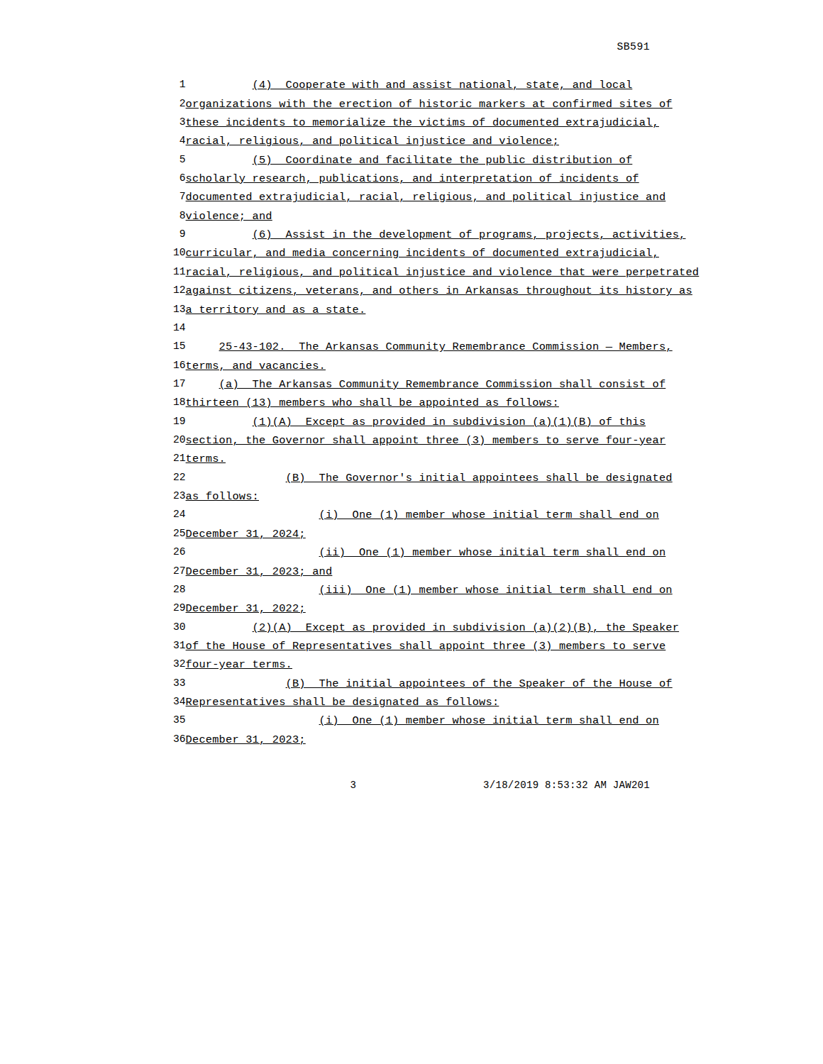SB591
| 1 | (4) Cooperate with and assist national, state, and local |
| 2 | organizations with the erection of historic markers at confirmed sites of |
| 3 | these incidents to memorialize the victims of documented extrajudicial, |
| 4 | racial, religious, and political injustice and violence; |
| 5 | (5) Coordinate and facilitate the public distribution of |
| 6 | scholarly research, publications, and interpretation of incidents of |
| 7 | documented extrajudicial, racial, religious, and political injustice and |
| 8 | violence; and |
| 9 | (6) Assist in the development of programs, projects, activities, |
| 10 | curricular, and media concerning incidents of documented extrajudicial, |
| 11 | racial, religious, and political injustice and violence that were perpetrated |
| 12 | against citizens, veterans, and others in Arkansas throughout its history as |
| 13 | a territory and as a state. |
| 14 | |
| 15 | 25-43-102. The Arkansas Community Remembrance Commission — Members, |
| 16 | terms, and vacancies. |
| 17 | (a) The Arkansas Community Remembrance Commission shall consist of |
| 18 | thirteen (13) members who shall be appointed as follows: |
| 19 | (1)(A) Except as provided in subdivision (a)(1)(B) of this |
| 20 | section, the Governor shall appoint three (3) members to serve four-year |
| 21 | terms. |
| 22 | (B) The Governor's initial appointees shall be designated |
| 23 | as follows: |
| 24 | (i) One (1) member whose initial term shall end on |
| 25 | December 31, 2024; |
| 26 | (ii) One (1) member whose initial term shall end on |
| 27 | December 31, 2023; and |
| 28 | (iii) One (1) member whose initial term shall end on |
| 29 | December 31, 2022; |
| 30 | (2)(A) Except as provided in subdivision (a)(2)(B), the Speaker |
| 31 | of the House of Representatives shall appoint three (3) members to serve |
| 32 | four-year terms. |
| 33 | (B) The initial appointees of the Speaker of the House of |
| 34 | Representatives shall be designated as follows: |
| 35 | (i) One (1) member whose initial term shall end on |
| 36 | December 31, 2023; |
3 3/18/2019 8:53:32 AM JAW201